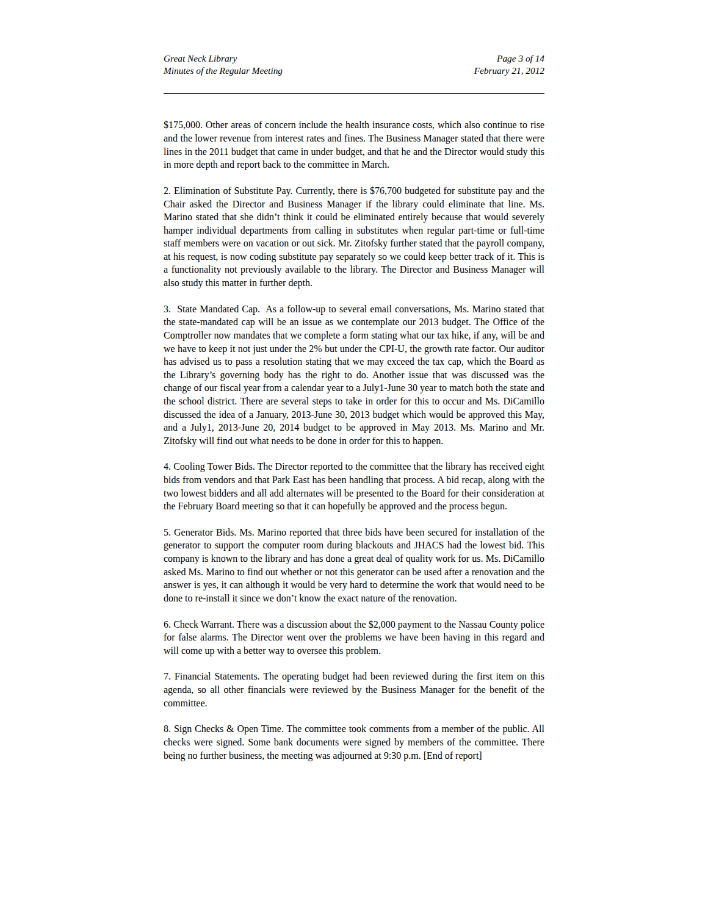Great Neck Library
Minutes of the Regular Meeting
Page 3 of 14
February 21, 2012
$175,000. Other areas of concern include the health insurance costs, which also continue to rise and the lower revenue from interest rates and fines. The Business Manager stated that there were lines in the 2011 budget that came in under budget, and that he and the Director would study this in more depth and report back to the committee in March.
2. Elimination of Substitute Pay. Currently, there is $76,700 budgeted for substitute pay and the Chair asked the Director and Business Manager if the library could eliminate that line. Ms. Marino stated that she didn’t think it could be eliminated entirely because that would severely hamper individual departments from calling in substitutes when regular part-time or full-time staff members were on vacation or out sick. Mr. Zitofsky further stated that the payroll company, at his request, is now coding substitute pay separately so we could keep better track of it. This is a functionality not previously available to the library. The Director and Business Manager will also study this matter in further depth.
3. State Mandated Cap. As a follow-up to several email conversations, Ms. Marino stated that the state-mandated cap will be an issue as we contemplate our 2013 budget. The Office of the Comptroller now mandates that we complete a form stating what our tax hike, if any, will be and we have to keep it not just under the 2% but under the CPI-U, the growth rate factor. Our auditor has advised us to pass a resolution stating that we may exceed the tax cap, which the Board as the Library’s governing body has the right to do. Another issue that was discussed was the change of our fiscal year from a calendar year to a July1-June 30 year to match both the state and the school district. There are several steps to take in order for this to occur and Ms. DiCamillo discussed the idea of a January, 2013-June 30, 2013 budget which would be approved this May, and a July1, 2013-June 20, 2014 budget to be approved in May 2013. Ms. Marino and Mr. Zitofsky will find out what needs to be done in order for this to happen.
4. Cooling Tower Bids. The Director reported to the committee that the library has received eight bids from vendors and that Park East has been handling that process. A bid recap, along with the two lowest bidders and all add alternates will be presented to the Board for their consideration at the February Board meeting so that it can hopefully be approved and the process begun.
5. Generator Bids. Ms. Marino reported that three bids have been secured for installation of the generator to support the computer room during blackouts and JHACS had the lowest bid. This company is known to the library and has done a great deal of quality work for us. Ms. DiCamillo asked Ms. Marino to find out whether or not this generator can be used after a renovation and the answer is yes, it can although it would be very hard to determine the work that would need to be done to re-install it since we don’t know the exact nature of the renovation.
6. Check Warrant. There was a discussion about the $2,000 payment to the Nassau County police for false alarms. The Director went over the problems we have been having in this regard and will come up with a better way to oversee this problem.
7. Financial Statements. The operating budget had been reviewed during the first item on this agenda, so all other financials were reviewed by the Business Manager for the benefit of the committee.
8. Sign Checks & Open Time. The committee took comments from a member of the public. All checks were signed. Some bank documents were signed by members of the committee. There being no further business, the meeting was adjourned at 9:30 p.m. [End of report]